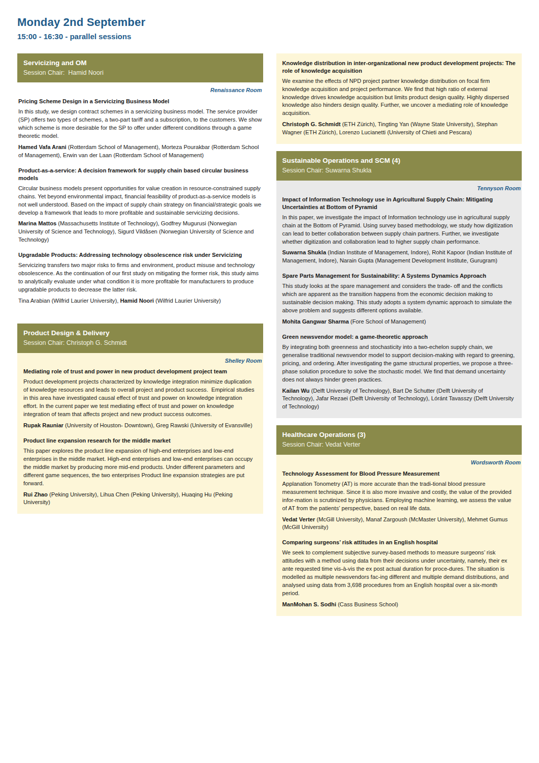Monday 2nd September
15:00 - 16:30 - parallel sessions
Servicizing and OM
Session Chair: Hamid Noori
Renaissance Room
Pricing Scheme Design in a Servicizing Business Model
In this study, we design contract schemes in a servicizing business model. The service provider (SP) offers two types of schemes, a two-part tariff and a subscription, to the customers. We show which scheme is more desirable for the SP to offer under different conditions through a game theoretic model.
Hamed Vafa Arani (Rotterdam School of Management), Morteza Pourakbar (Rotterdam School of Management), Erwin van der Laan (Rotterdam School of Management)
Product-as-a-service: A decision framework for supply chain based circular business models
Circular business models present opportunities for value creation in resource-constrained supply chains. Yet beyond environmental impact, financial feasibility of product-as-a-service models is not well understood. Based on the impact of supply chain strategy on financial/strategic goals we develop a framework that leads to more profitable and sustainable servicizing decisions.
Marina Mattos (Massachusetts Institute of Technology), Godfrey Mugurusi (Norwegian University of Science and Technology), Sigurd Vildåsen (Norwegian University of Science and Technology)
Upgradable Products: Addressing technology obsolescence risk under Servicizing
Servicizing transfers two major risks to firms and environment, product misuse and technology obsolescence. As the continuation of our first study on mitigating the former risk, this study aims to analytically evaluate under what condition it is more profitable for manufacturers to produce upgradable products to decrease the latter risk.
Tina Arabian (Wilfrid Laurier University), Hamid Noori (Wilfrid Laurier University)
Product Design & Delivery
Session Chair: Christoph G. Schmidt
Shelley Room
Mediating role of trust and power in new product development project team
Product development projects characterized by knowledge integration minimize duplication of knowledge resources and leads to overall project and product success. Empirical studies in this area have investigated causal effect of trust and power on knowledge integration effort. In the current paper we test mediating effect of trust and power on knowledge integration of team that affects project and new product success outcomes.
Rupak Rauniar (University of Houston- Downtown), Greg Rawski (University of Evansville)
Product line expansion research for the middle market
This paper explores the product line expansion of high-end enterprises and low-end enterprises in the middle market. High-end enterprises and low-end enterprises can occupy the middle market by producing more mid-end products. Under different parameters and different game sequences, the two enterprises Product line expansion strategies are put forward.
Rui Zhao (Peking University), Lihua Chen (Peking University), Huaqing Hu (Peking University)
Knowledge distribution in inter-organizational new product development projects: The role of knowledge acquisition
We examine the effects of NPD project partner knowledge distribution on focal firm knowledge acquisition and project performance. We find that high ratio of external knowledge drives knowledge acquisition but limits product design quality. Highly dispersed knowledge also hinders design quality. Further, we uncover a mediating role of knowledge acquisition.
Christoph G. Schmidt (ETH Zürich), Tingting Yan (Wayne State University), Stephan Wagner (ETH Zürich), Lorenzo Lucianetti (University of Chieti and Pescara)
Sustainable Operations and SCM (4)
Session Chair: Suwarna Shukla
Tennyson Room
Impact of Information Technology use in Agricultural Supply Chain: Mitigating Uncertainties at Bottom of Pyramid
In this paper, we investigate the impact of Information technology use in agricultural supply chain at the Bottom of Pyramid. Using survey based methodology, we study how digitization can lead to better collaboration between supply chain partners. Further, we investigate whether digitization and collaboration lead to higher supply chain performance.
Suwarna Shukla (Indian Institute of Management, Indore), Rohit Kapoor (Indian Institute of Management, Indore), Narain Gupta (Management Development Institute, Gurugram)
Spare Parts Management for Sustainability: A Systems Dynamics Approach
This study looks at the spare management and considers the trade- off and the conflicts which are apparent as the transition happens from the economic decision making to sustainable decision making. This study adopts a system dynamic approach to simulate the above problem and suggests different options available.
Mohita Gangwar Sharma (Fore School of Management)
Green newsvendor model: a game-theoretic approach
By integrating both greenness and stochasticity into a two-echelon supply chain, we generalise traditional newsvendor model to support decision-making with regard to greening, pricing, and ordering. After investigating the game structural properties, we propose a three-phase solution procedure to solve the stochastic model. We find that demand uncertainty does not always hinder green practices.
Kailan Wu (Delft University of Technology), Bart De Schutter (Delft University of Technology), Jafar Rezaei (Delft University of Technology), Lóránt Tavasszy (Delft University of Technology)
Healthcare Operations (3)
Session Chair: Vedat Verter
Wordsworth Room
Technology Assessment for Blood Pressure Measurement
Applanation Tonometry (AT) is more accurate than the tradi-tional blood pressure measurement technique. Since it is also more invasive and costly, the value of the provided infor-mation is scrutinized by physicians. Employing machine learning, we assess the value of AT from the patients’ perspective, based on real life data.
Vedat Verter (McGill University), Manaf Zargoush (McMaster University), Mehmet Gumus (McGill University)
Comparing surgeons’ risk attitudes in an English hospital
We seek to complement subjective survey-based methods to measure surgeons’ risk attitudes with a method using data from their decisions under uncertainty, namely, their ex ante requested time vis-à-vis the ex post actual duration for proce-dures. The situation is modelled as multiple newsvendors fac-ing different and multiple demand distributions, and analysed using data from 3,698 procedures from an English hospital over a six-month period.
ManMohan S. Sodhi (Cass Business School)